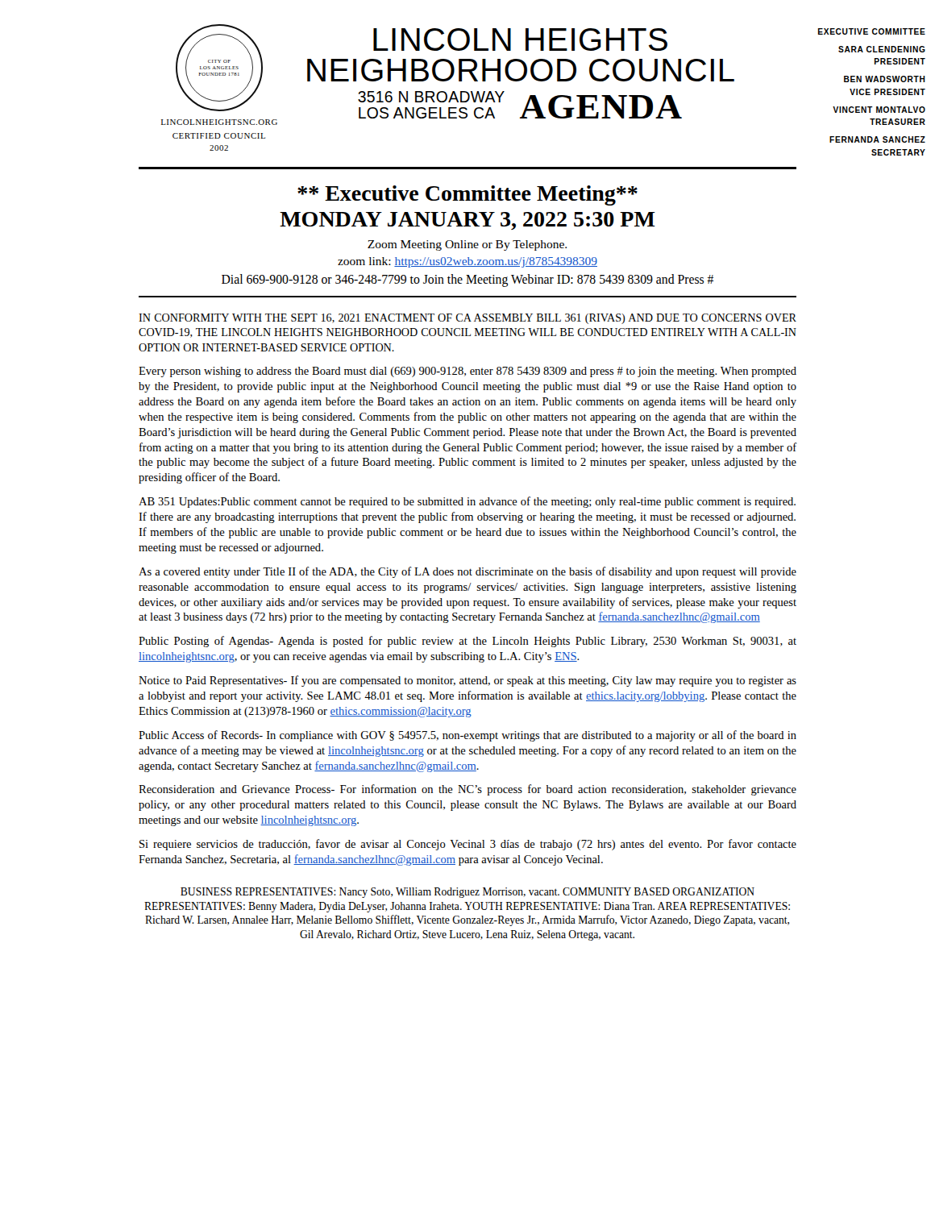CITY OF
LOS ANGELES
FOUNDED 1781
LINCOLNHEIGHTSNC.ORG
CERTIFIED COUNCIL
2002
LINCOLN HEIGHTS
NEIGHBORHOOD COUNCIL
3516 N BROADWAY
LOS ANGELES CA
AGENDA
EXECUTIVE COMMITTEE
SARA CLENDENING
PRESIDENT
BEN WADSWORTH
VICE PRESIDENT
VINCENT MONTALVO
TREASURER
FERNANDA SANCHEZ
SECRETARY
** Executive Committee Meeting** MONDAY JANUARY 3, 2022 5:30 PM
Zoom Meeting Online or By Telephone.
zoom link: https://us02web.zoom.us/j/87854398309
Dial 669-900-9128 or 346-248-7799 to Join the Meeting Webinar ID: 878 5439 8309 and Press #
IN CONFORMITY WITH THE SEPT 16, 2021 ENACTMENT OF CA ASSEMBLY BILL 361 (RIVAS) AND DUE TO CONCERNS OVER COVID-19, THE LINCOLN HEIGHTS NEIGHBORHOOD COUNCIL MEETING WILL BE CONDUCTED ENTIRELY WITH A CALL-IN OPTION OR INTERNET-BASED SERVICE OPTION.
Every person wishing to address the Board must dial (669) 900-9128, enter 878 5439 8309 and press # to join the meeting. When prompted by the President, to provide public input at the Neighborhood Council meeting the public must dial *9 or use the Raise Hand option to address the Board on any agenda item before the Board takes an action on an item. Public comments on agenda items will be heard only when the respective item is being considered. Comments from the public on other matters not appearing on the agenda that are within the Board’s jurisdiction will be heard during the General Public Comment period. Please note that under the Brown Act, the Board is prevented from acting on a matter that you bring to its attention during the General Public Comment period; however, the issue raised by a member of the public may become the subject of a future Board meeting. Public comment is limited to 2 minutes per speaker, unless adjusted by the presiding officer of the Board.
AB 351 Updates:Public comment cannot be required to be submitted in advance of the meeting; only real-time public comment is required. If there are any broadcasting interruptions that prevent the public from observing or hearing the meeting, it must be recessed or adjourned. If members of the public are unable to provide public comment or be heard due to issues within the Neighborhood Council’s control, the meeting must be recessed or adjourned.
As a covered entity under Title II of the ADA, the City of LA does not discriminate on the basis of disability and upon request will provide reasonable accommodation to ensure equal access to its programs/ services/ activities. Sign language interpreters, assistive listening devices, or other auxiliary aids and/or services may be provided upon request. To ensure availability of services, please make your request at least 3 business days (72 hrs) prior to the meeting by contacting Secretary Fernanda Sanchez at fernanda.sanchezlhnc@gmail.com
Public Posting of Agendas- Agenda is posted for public review at the Lincoln Heights Public Library, 2530 Workman St, 90031, at lincolnheightsnc.org, or you can receive agendas via email by subscribing to L.A. City’s ENS.
Notice to Paid Representatives- If you are compensated to monitor, attend, or speak at this meeting, City law may require you to register as a lobbyist and report your activity. See LAMC 48.01 et seq. More information is available at ethics.lacity.org/lobbying. Please contact the Ethics Commission at (213)978-1960 or ethics.commission@lacity.org
Public Access of Records- In compliance with GOV § 54957.5, non-exempt writings that are distributed to a majority or all of the board in advance of a meeting may be viewed at lincolnheightsnc.org or at the scheduled meeting. For a copy of any record related to an item on the agenda, contact Secretary Sanchez at fernanda.sanchezlhnc@gmail.com.
Reconsideration and Grievance Process- For information on the NC’s process for board action reconsideration, stakeholder grievance policy, or any other procedural matters related to this Council, please consult the NC Bylaws. The Bylaws are available at our Board meetings and our website lincolnheightsnc.org.
Si requiere servicios de traducción, favor de avisar al Concejo Vecinal 3 días de trabajo (72 hrs) antes del evento. Por favor contacte Fernanda Sanchez, Secretaria, al fernanda.sanchezlhnc@gmail.com para avisar al Concejo Vecinal.
BUSINESS REPRESENTATIVES: Nancy Soto, William Rodriguez Morrison, vacant. COMMUNITY BASED ORGANIZATION REPRESENTATIVES: Benny Madera, Dydia DeLyser, Johanna Iraheta. YOUTH REPRESENTATIVE: Diana Tran. AREA REPRESENTATIVES: Richard W. Larsen, Annalee Harr, Melanie Bellomo Shifflett, Vicente Gonzalez-Reyes Jr., Armida Marrufo, Victor Azanedo, Diego Zapata, vacant, Gil Arevalo, Richard Ortiz, Steve Lucero, Lena Ruiz, Selena Ortega, vacant.